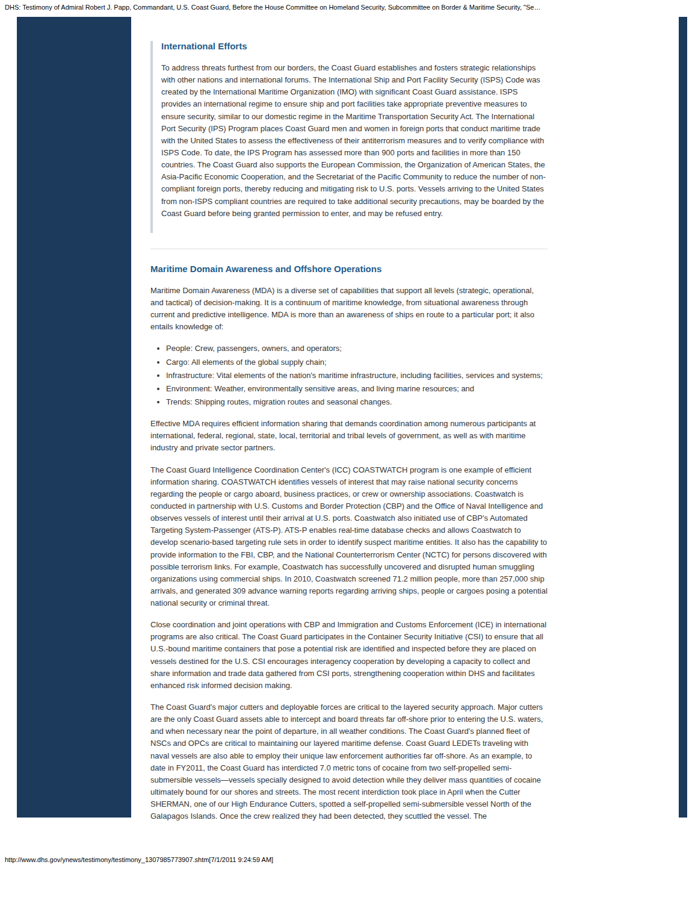DHS: Testimony of Admiral Robert J. Papp, Commandant, U.S. Coast Guard, Before the House Committee on Homeland Security, Subcommittee on Border & Maritime Security, "Se…
International Efforts
To address threats furthest from our borders, the Coast Guard establishes and fosters strategic relationships with other nations and international forums. The International Ship and Port Facility Security (ISPS) Code was created by the International Maritime Organization (IMO) with significant Coast Guard assistance. ISPS provides an international regime to ensure ship and port facilities take appropriate preventive measures to ensure security, similar to our domestic regime in the Maritime Transportation Security Act. The International Port Security (IPS) Program places Coast Guard men and women in foreign ports that conduct maritime trade with the United States to assess the effectiveness of their antiterrorism measures and to verify compliance with ISPS Code. To date, the IPS Program has assessed more than 900 ports and facilities in more than 150 countries. The Coast Guard also supports the European Commission, the Organization of American States, the Asia-Pacific Economic Cooperation, and the Secretariat of the Pacific Community to reduce the number of non-compliant foreign ports, thereby reducing and mitigating risk to U.S. ports. Vessels arriving to the United States from non-ISPS compliant countries are required to take additional security precautions, may be boarded by the Coast Guard before being granted permission to enter, and may be refused entry.
Maritime Domain Awareness and Offshore Operations
Maritime Domain Awareness (MDA) is a diverse set of capabilities that support all levels (strategic, operational, and tactical) of decision-making. It is a continuum of maritime knowledge, from situational awareness through current and predictive intelligence. MDA is more than an awareness of ships en route to a particular port; it also entails knowledge of:
People: Crew, passengers, owners, and operators;
Cargo: All elements of the global supply chain;
Infrastructure: Vital elements of the nation's maritime infrastructure, including facilities, services and systems;
Environment: Weather, environmentally sensitive areas, and living marine resources; and
Trends: Shipping routes, migration routes and seasonal changes.
Effective MDA requires efficient information sharing that demands coordination among numerous participants at international, federal, regional, state, local, territorial and tribal levels of government, as well as with maritime industry and private sector partners.
The Coast Guard Intelligence Coordination Center's (ICC) COASTWATCH program is one example of efficient information sharing. COASTWATCH identifies vessels of interest that may raise national security concerns regarding the people or cargo aboard, business practices, or crew or ownership associations. Coastwatch is conducted in partnership with U.S. Customs and Border Protection (CBP) and the Office of Naval Intelligence and observes vessels of interest until their arrival at U.S. ports. Coastwatch also initiated use of CBP's Automated Targeting System-Passenger (ATS-P). ATS-P enables real-time database checks and allows Coastwatch to develop scenario-based targeting rule sets in order to identify suspect maritime entities. It also has the capability to provide information to the FBI, CBP, and the National Counterterrorism Center (NCTC) for persons discovered with possible terrorism links. For example, Coastwatch has successfully uncovered and disrupted human smuggling organizations using commercial ships. In 2010, Coastwatch screened 71.2 million people, more than 257,000 ship arrivals, and generated 309 advance warning reports regarding arriving ships, people or cargoes posing a potential national security or criminal threat.
Close coordination and joint operations with CBP and Immigration and Customs Enforcement (ICE) in international programs are also critical. The Coast Guard participates in the Container Security Initiative (CSI) to ensure that all U.S.-bound maritime containers that pose a potential risk are identified and inspected before they are placed on vessels destined for the U.S. CSI encourages interagency cooperation by developing a capacity to collect and share information and trade data gathered from CSI ports, strengthening cooperation within DHS and facilitates enhanced risk informed decision making.
The Coast Guard's major cutters and deployable forces are critical to the layered security approach. Major cutters are the only Coast Guard assets able to intercept and board threats far off-shore prior to entering the U.S. waters, and when necessary near the point of departure, in all weather conditions. The Coast Guard's planned fleet of NSCs and OPCs are critical to maintaining our layered maritime defense. Coast Guard LEDETs traveling with naval vessels are also able to employ their unique law enforcement authorities far off-shore. As an example, to date in FY2011, the Coast Guard has interdicted 7.0 metric tons of cocaine from two self-propelled semi-submersible vessels—vessels specially designed to avoid detection while they deliver mass quantities of cocaine ultimately bound for our shores and streets. The most recent interdiction took place in April when the Cutter SHERMAN, one of our High Endurance Cutters, spotted a self-propelled semi-submersible vessel North of the Galapagos Islands. Once the crew realized they had been detected, they scuttled the vessel. The
http://www.dhs.gov/ynews/testimony/testimony_1307985773907.shtm[7/1/2011 9:24:59 AM]